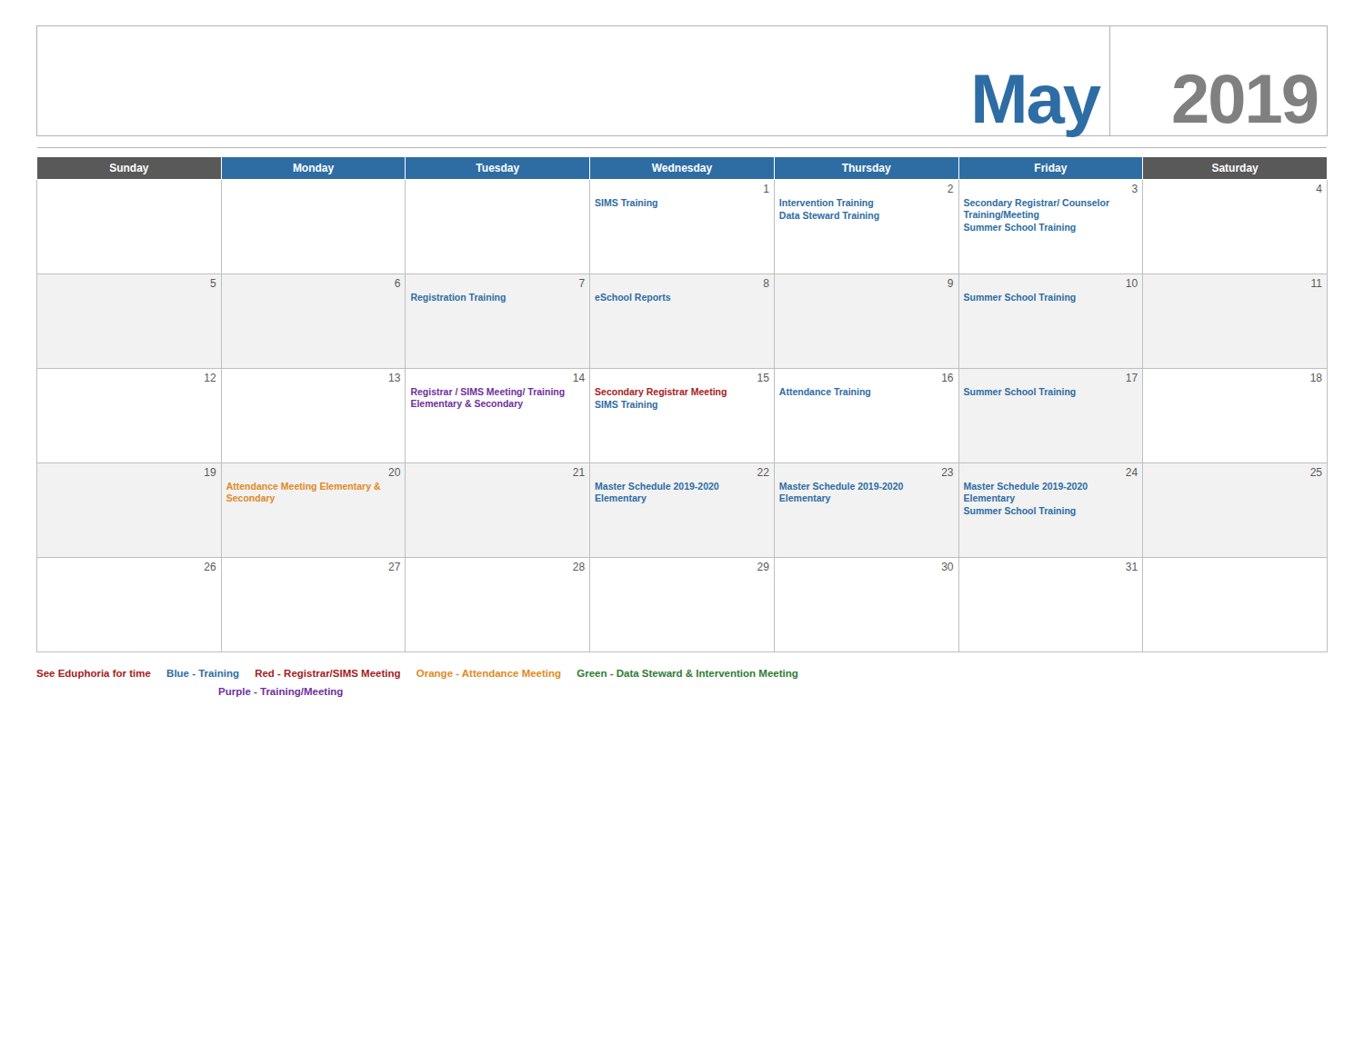May
2019
| Sunday | Monday | Tuesday | Wednesday | Thursday | Friday | Saturday |
| --- | --- | --- | --- | --- | --- | --- |
| | | | 1 SIMS Training | 2 Intervention Training Data Steward Training | 3 Secondary Registrar/ Counselor Training/Meeting Summer School Training | 4 |
| 5 | 6 | 7 Registration Training | 8 eSchool Reports | 9 | 10 Summer School Training | 11 |
| 12 | 13 | 14 Registrar / SIMS Meeting/ Training Elementary & Secondary | 15 Secondary Registrar Meeting SIMS Training | 16 Attendance Training | 17 Summer School Training | 18 |
| 19 | 20 Attendance Meeting Elementary & Secondary | 21 | 22 Master Schedule 2019-2020 Elementary | 23 Master Schedule 2019-2020 Elementary | 24 Master Schedule 2019-2020 Elementary Summer School Training | 25 |
| 26 | 27 | 28 | 29 | 30 | 31 | |
See Eduphoria for time Blue - Training Red - Registrar/SIMS Meeting Orange - Attendance Meeting Green - Data Steward & Intervention Meeting
Purple - Training/Meeting